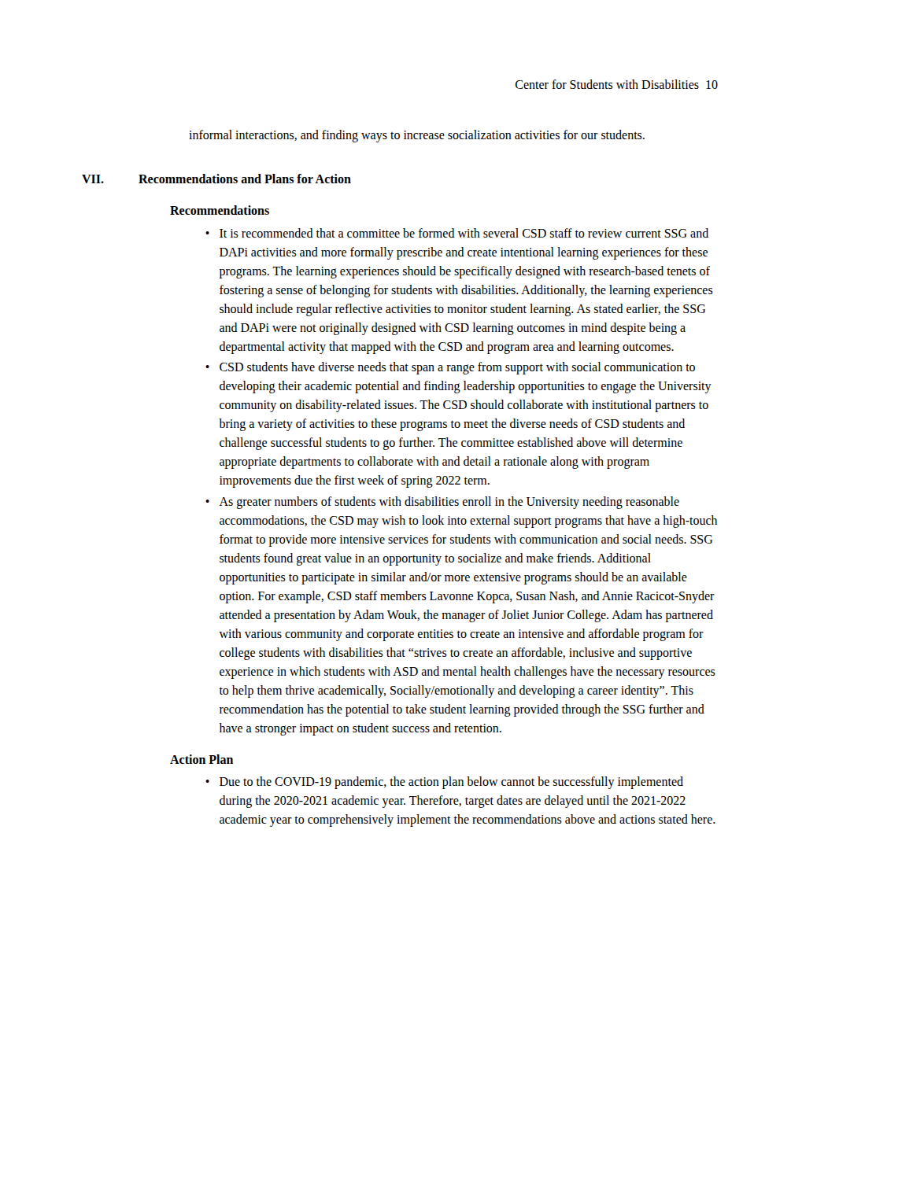Center for Students with Disabilities 10
informal interactions, and finding ways to increase socialization activities for our students.
VII. Recommendations and Plans for Action
Recommendations
It is recommended that a committee be formed with several CSD staff to review current SSG and DAPi activities and more formally prescribe and create intentional learning experiences for these programs. The learning experiences should be specifically designed with research-based tenets of fostering a sense of belonging for students with disabilities. Additionally, the learning experiences should include regular reflective activities to monitor student learning. As stated earlier, the SSG and DAPi were not originally designed with CSD learning outcomes in mind despite being a departmental activity that mapped with the CSD and program area and learning outcomes.
CSD students have diverse needs that span a range from support with social communication to developing their academic potential and finding leadership opportunities to engage the University community on disability-related issues. The CSD should collaborate with institutional partners to bring a variety of activities to these programs to meet the diverse needs of CSD students and challenge successful students to go further. The committee established above will determine appropriate departments to collaborate with and detail a rationale along with program improvements due the first week of spring 2022 term.
As greater numbers of students with disabilities enroll in the University needing reasonable accommodations, the CSD may wish to look into external support programs that have a high-touch format to provide more intensive services for students with communication and social needs. SSG students found great value in an opportunity to socialize and make friends. Additional opportunities to participate in similar and/or more extensive programs should be an available option. For example, CSD staff members Lavonne Kopca, Susan Nash, and Annie Racicot-Snyder attended a presentation by Adam Wouk, the manager of Joliet Junior College. Adam has partnered with various community and corporate entities to create an intensive and affordable program for college students with disabilities that “strives to create an affordable, inclusive and supportive experience in which students with ASD and mental health challenges have the necessary resources to help them thrive academically, Socially/emotionally and developing a career identity”. This recommendation has the potential to take student learning provided through the SSG further and have a stronger impact on student success and retention.
Action Plan
Due to the COVID-19 pandemic, the action plan below cannot be successfully implemented during the 2020-2021 academic year. Therefore, target dates are delayed until the 2021-2022 academic year to comprehensively implement the recommendations above and actions stated here.